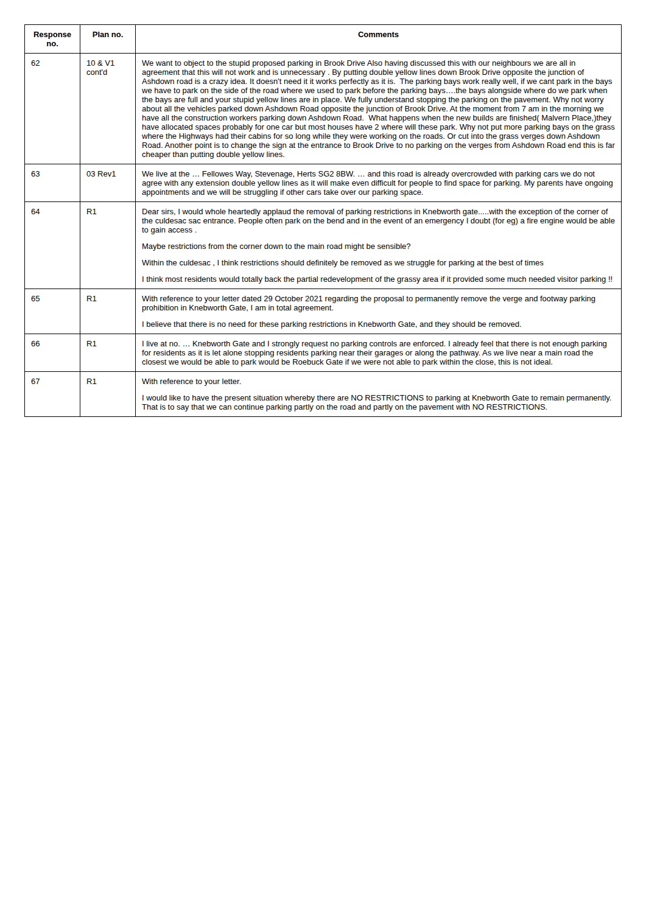| Response no. | Plan no. | Comments |
| --- | --- | --- |
| 62 | 10 & V1 cont'd | We want to object to the stupid proposed parking in Brook Drive Also having discussed this with our neighbours we are all in agreement that this will not work and is unnecessary . By putting double yellow lines down Brook Drive opposite the junction of Ashdown road is a crazy idea. It doesn't need it it works perfectly as it is. The parking bays work really well, if we cant park in the bays we have to park on the side of the road where we used to park before the parking bays….the bays alongside where do we park when the bays are full and your stupid yellow lines are in place. We fully understand stopping the parking on the pavement. Why not worry about all the vehicles parked down Ashdown Road opposite the junction of Brook Drive. At the moment from 7 am in the morning we have all the construction workers parking down Ashdown Road. What happens when the new builds are finished( Malvern Place,)they have allocated spaces probably for one car but most houses have 2 where will these park. Why not put more parking bays on the grass where the Highways had their cabins for so long while they were working on the roads. Or cut into the grass verges down Ashdown Road. Another point is to change the sign at the entrance to Brook Drive to no parking on the verges from Ashdown Road end this is far cheaper than putting double yellow lines. |
| 63 | 03 Rev1 | We live at the … Fellowes Way, Stevenage, Herts SG2 8BW. … and this road is already overcrowded with parking cars we do not agree with any extension double yellow lines as it will make even difficult for people to find space for parking. My parents have ongoing appointments and we will be struggling if other cars take over our parking space. |
| 64 | R1 | Dear sirs, I would whole heartedly applaud the removal of parking restrictions in Knebworth gate.....with the exception of the corner of the culdesac sac entrance. People often park on the bend and in the event of an emergency I doubt (for eg) a fire engine would be able to gain access . Maybe restrictions from the corner down to the main road might be sensible? Within the culdesac , I think restrictions should definitely be removed as we struggle for parking at the best of times I think most residents would totally back the partial redevelopment of the grassy area if it provided some much needed visitor parking !! |
| 65 | R1 | With reference to your letter dated 29 October 2021 regarding the proposal to permanently remove the verge and footway parking prohibition in Knebworth Gate, I am in total agreement. I believe that there is no need for these parking restrictions in Knebworth Gate, and they should be removed. |
| 66 | R1 | I live at no. … Knebworth Gate and I strongly request no parking controls are enforced. I already feel that there is not enough parking for residents as it is let alone stopping residents parking near their garages or along the pathway. As we live near a main road the closest we would be able to park would be Roebuck Gate if we were not able to park within the close, this is not ideal. |
| 67 | R1 | With reference to your letter. I would like to have the present situation whereby there are NO RESTRICTIONS to parking at Knebworth Gate to remain permanently. That is to say that we can continue parking partly on the road and partly on the pavement with NO RESTRICTIONS. |